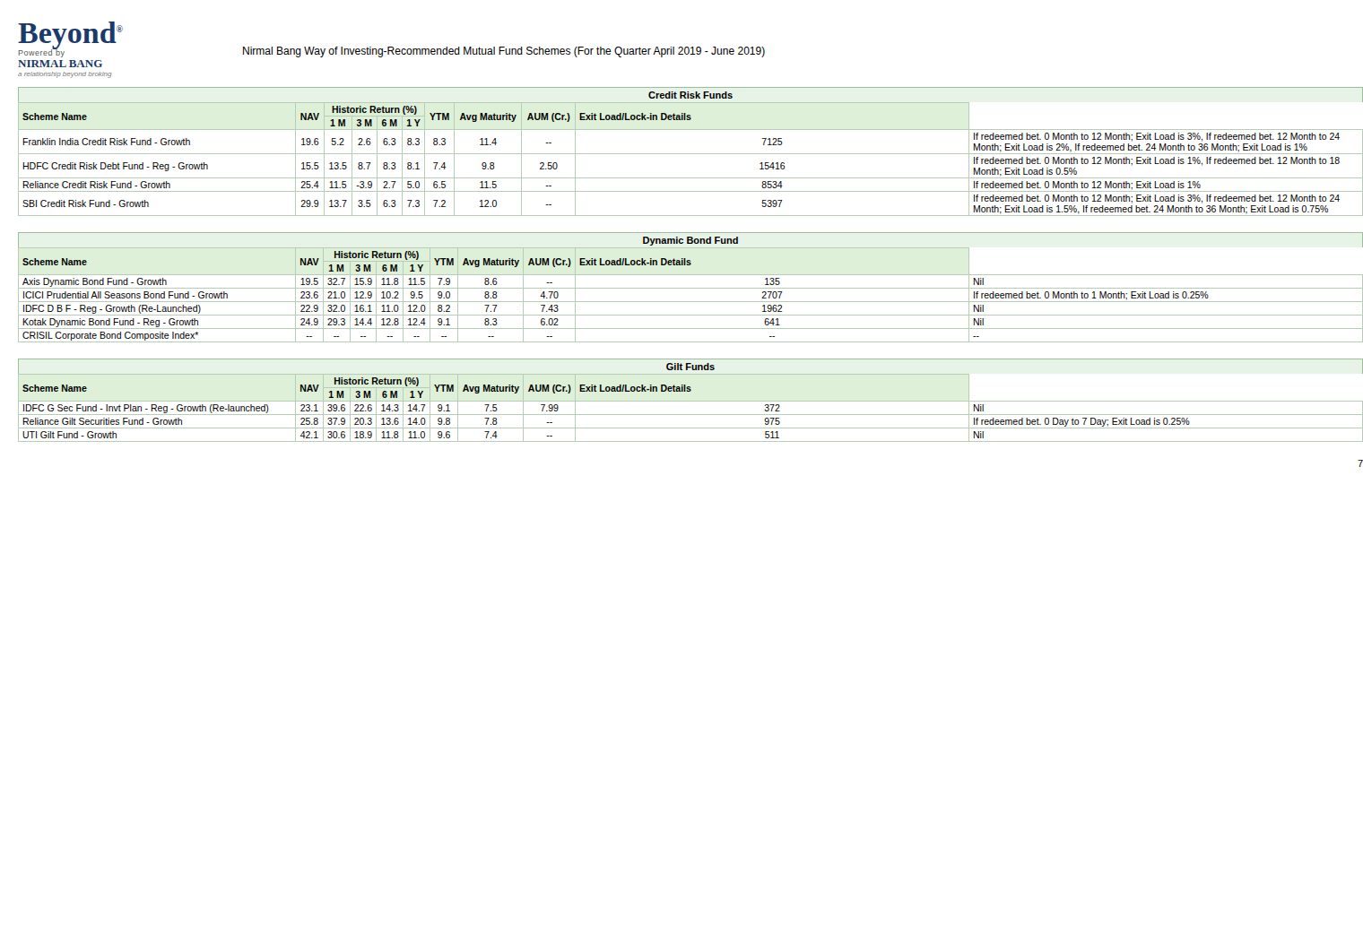Beyond®
Powered by
NIRMAL BANG
a relationship beyond broking
Nirmal Bang Way of Investing-Recommended Mutual Fund Schemes (For the Quarter April 2019 - June 2019)
Credit Risk Funds
| Scheme Name | NAV | Historic Return (%) | YTM | Avg Maturity | AUM (Cr.) | Exit Load/Lock-in Details |
| --- | --- | --- | --- | --- | --- | --- |
| 1 M | 3 M | 6 M | 1 Y |
| Franklin India Credit Risk Fund - Growth | 19.6 | 5.2 | 2.6 | 6.3 | 8.3 | 8.3 | 11.4 | -- | 7125 | If redeemed bet. 0 Month to 12 Month; Exit Load is 3%, If redeemed bet. 12 Month to 24 Month; Exit Load is 2%, If redeemed bet. 24 Month to 36 Month; Exit Load is 1% |
| HDFC Credit Risk Debt Fund - Reg - Growth | 15.5 | 13.5 | 8.7 | 8.3 | 8.1 | 7.4 | 9.8 | 2.50 | 15416 | If redeemed bet. 0 Month to 12 Month; Exit Load is 1%, If redeemed bet. 12 Month to 18 Month; Exit Load is 0.5% |
| Reliance Credit Risk Fund - Growth | 25.4 | 11.5 | -3.9 | 2.7 | 5.0 | 6.5 | 11.5 | -- | 8534 | If redeemed bet. 0 Month to 12 Month; Exit Load is 1% |
| SBI Credit Risk Fund - Growth | 29.9 | 13.7 | 3.5 | 6.3 | 7.3 | 7.2 | 12.0 | -- | 5397 | If redeemed bet. 0 Month to 12 Month; Exit Load is 3%, If redeemed bet. 12 Month to 24 Month; Exit Load is 1.5%, If redeemed bet. 24 Month to 36 Month; Exit Load is 0.75% |
Dynamic Bond Fund
| Scheme Name | NAV | Historic Return (%) | YTM | Avg Maturity | AUM (Cr.) | Exit Load/Lock-in Details |
| --- | --- | --- | --- | --- | --- | --- |
| 1 M | 3 M | 6 M | 1 Y |
| Axis Dynamic Bond Fund - Growth | 19.5 | 32.7 | 15.9 | 11.8 | 11.5 | 7.9 | 8.6 | -- | 135 | Nil |
| ICICI Prudential All Seasons Bond Fund - Growth | 23.6 | 21.0 | 12.9 | 10.2 | 9.5 | 9.0 | 8.8 | 4.70 | 2707 | If redeemed bet. 0 Month to 1 Month; Exit Load is 0.25% |
| IDFC D B F - Reg - Growth (Re-Launched) | 22.9 | 32.0 | 16.1 | 11.0 | 12.0 | 8.2 | 7.7 | 7.43 | 1962 | Nil |
| Kotak Dynamic Bond Fund - Reg - Growth | 24.9 | 29.3 | 14.4 | 12.8 | 12.4 | 9.1 | 8.3 | 6.02 | 641 | Nil |
| CRISIL Corporate Bond Composite Index* | -- | -- | -- | -- | -- | -- | -- | -- | -- | -- |
Gilt Funds
| Scheme Name | NAV | Historic Return (%) | YTM | Avg Maturity | AUM (Cr.) | Exit Load/Lock-in Details |
| --- | --- | --- | --- | --- | --- | --- |
| 1 M | 3 M | 6 M | 1 Y |
| IDFC G Sec Fund - Invt Plan - Reg - Growth (Re-launched) | 23.1 | 39.6 | 22.6 | 14.3 | 14.7 | 9.1 | 7.5 | 7.99 | 372 | Nil |
| Reliance Gilt Securities Fund - Growth | 25.8 | 37.9 | 20.3 | 13.6 | 14.0 | 9.8 | 7.8 | -- | 975 | If redeemed bet. 0 Day to 7 Day; Exit Load is 0.25% |
| UTI Gilt Fund - Growth | 42.1 | 30.6 | 18.9 | 11.8 | 11.0 | 9.6 | 7.4 | -- | 511 | Nil |
7